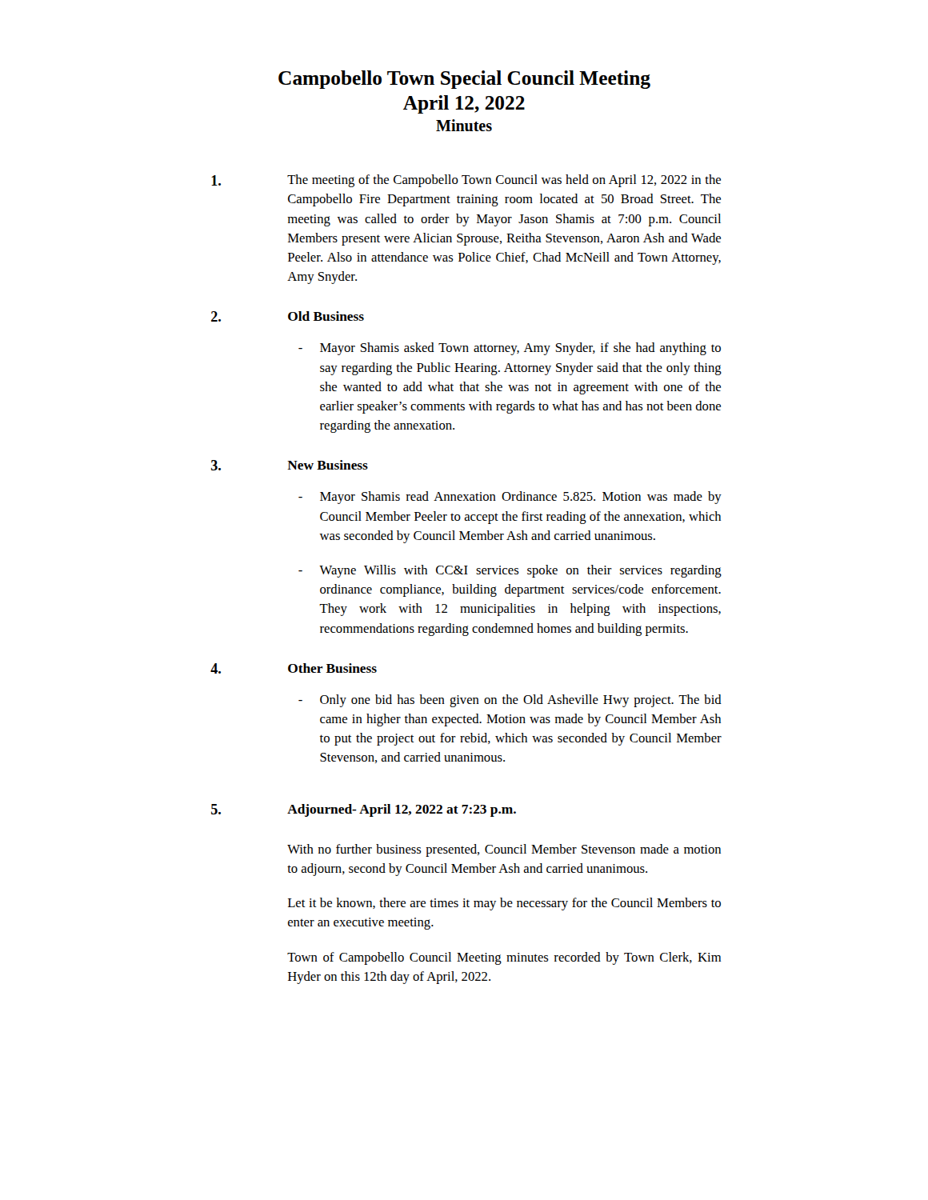Campobello Town Special Council Meeting April 12, 2022 Minutes
1.
The meeting of the Campobello Town Council was held on April 12, 2022 in the Campobello Fire Department training room located at 50 Broad Street. The meeting was called to order by Mayor Jason Shamis at 7:00 p.m. Council Members present were Alician Sprouse, Reitha Stevenson, Aaron Ash and Wade Peeler. Also in attendance was Police Chief, Chad McNeill and Town Attorney, Amy Snyder.
2.
Old Business
Mayor Shamis asked Town attorney, Amy Snyder, if she had anything to say regarding the Public Hearing. Attorney Snyder said that the only thing she wanted to add what that she was not in agreement with one of the earlier speaker’s comments with regards to what has and has not been done regarding the annexation.
3.
New Business
Mayor Shamis read Annexation Ordinance 5.825. Motion was made by Council Member Peeler to accept the first reading of the annexation, which was seconded by Council Member Ash and carried unanimous.
Wayne Willis with CC&I services spoke on their services regarding ordinance compliance, building department services/code enforcement. They work with 12 municipalities in helping with inspections, recommendations regarding condemned homes and building permits.
4.
Other Business
Only one bid has been given on the Old Asheville Hwy project. The bid came in higher than expected. Motion was made by Council Member Ash to put the project out for rebid, which was seconded by Council Member Stevenson, and carried unanimous.
5.
Adjourned- April 12, 2022 at 7:23 p.m.
With no further business presented, Council Member Stevenson made a motion to adjourn, second by Council Member Ash and carried unanimous.
Let it be known, there are times it may be necessary for the Council Members to enter an executive meeting.
Town of Campobello Council Meeting minutes recorded by Town Clerk, Kim Hyder on this 12th day of April, 2022.